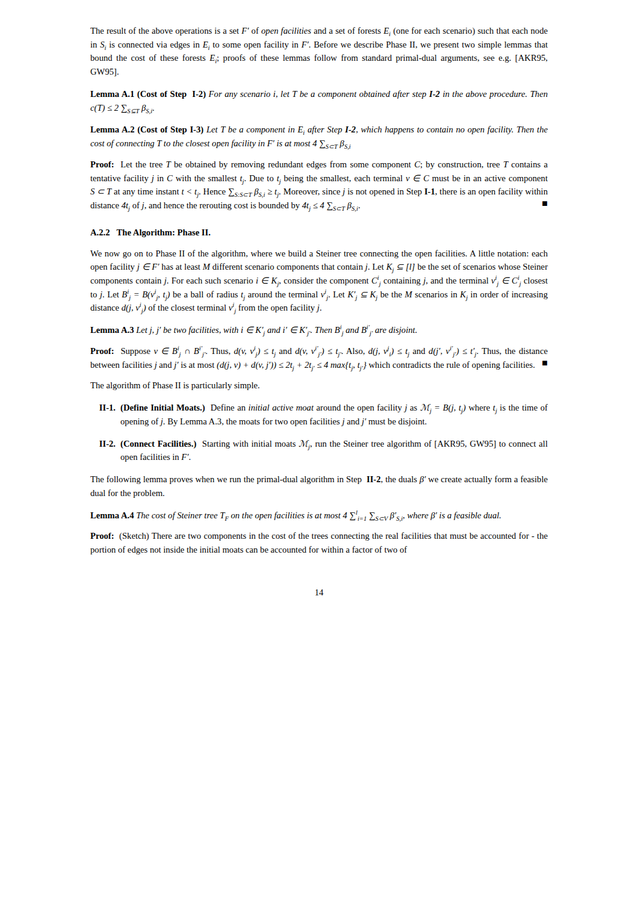The result of the above operations is a set F′ of open facilities and a set of forests Ei (one for each scenario) such that each node in Si is connected via edges in Ei to some open facility in F′. Before we describe Phase II, we present two simple lemmas that bound the cost of these forests Ei; proofs of these lemmas follow from standard primal-dual arguments, see e.g. [AKR95, GW95].
Lemma A.1 (Cost of Step I-2) For any scenario i, let T be a component obtained after step I-2 in the above procedure. Then c(T) ≤ 2 ∑S⊆T βS,i.
Lemma A.2 (Cost of Step I-3) Let T be a component in Ei after Step I-2, which happens to contain no open facility. Then the cost of connecting T to the closest open facility in F′ is at most 4 ∑S⊂T βS,i
Proof: Let the tree T be obtained by removing redundant edges from some component C; by construction, tree T contains a tentative facility j in C with the smallest tj. Due to tj being the smallest, each terminal v ∈ C must be in an active component S ⊂ T at any time instant t < tj. Hence ∑S:S⊂T βS,i ≥ tj. Moreover, since j is not opened in Step I-1, there is an open facility within distance 4tj of j, and hence the rerouting cost is bounded by 4tj ≤ 4 ∑S⊂T βS,i.■
A.2.2 The Algorithm: Phase II.
We now go on to Phase II of the algorithm, where we build a Steiner tree connecting the open facilities. A little notation: each open facility j ∈ F′ has at least M different scenario components that contain j. Let Kj ⊆ [l] be the set of scenarios whose Steiner components contain j. For each such scenario i ∈ Kj, consider the component Cij containing j, and the terminal vij ∈ Cij closest to j. Let Bij = B(vij, tj) be a ball of radius tj around the terminal vij. Let K′j ⊆ Kj be the M scenarios in Kj in order of increasing distance d(j, vij) of the closest terminal vij from the open facility j.
Lemma A.3 Let j, j′ be two facilities, with i ∈ K′j and i′ ∈ K′j′. Then Bij and Bi′j′ are disjoint.
Proof: Suppose v ∈ Bij ∩ Bi′j′. Thus, d(v, vij) ≤ tj and d(v, vi′j′) ≤ tj′. Also, d(j, vji) ≤ tj and d(j′, vi′j′) ≤ t′j. Thus, the distance between facilities j and j′ is at most (d(j, v) + d(v, j′)) ≤ 2tj + 2tj′ ≤ 4 max{tj, tj′} which contradicts the rule of opening facilities.■
The algorithm of Phase II is particularly simple.
II-1.
(Define Initial Moats.) Define an initial active moat around the open facility j as ℳj = B(j, tj) where tj is the time of opening of j. By Lemma A.3, the moats for two open facilities j and j′ must be disjoint.
II-2.
(Connect Facilities.) Starting with initial moats ℳj, run the Steiner tree algorithm of [AKR95, GW95] to connect all open facilities in F′.
The following lemma proves when we run the primal-dual algorithm in Step II-2, the duals β′ we create actually form a feasible dual for the problem.
Lemma A.4 The cost of Steiner tree TF on the open facilities is at most 4 ∑li=1 ∑S⊂V β′S,i, where β′ is a feasible dual.
Proof: (Sketch) There are two components in the cost of the trees connecting the real facilities that must be accounted for - the portion of edges not inside the initial moats can be accounted for within a factor of two of
14